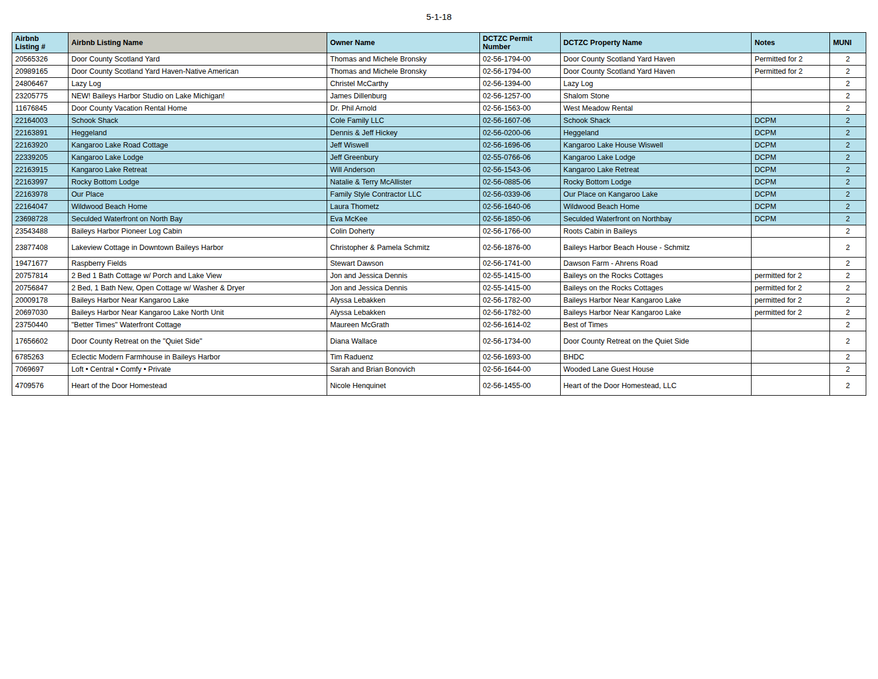5-1-18
| Airbnb Listing # | Airbnb Listing Name | Owner Name | DCTZC Permit Number | DCTZC Property Name | Notes | MUNI |
| --- | --- | --- | --- | --- | --- | --- |
| 20565326 | Door County Scotland Yard | Thomas and Michele Bronsky | 02-56-1794-00 | Door County Scotland Yard Haven | Permitted for 2 | 2 |
| 20989165 | Door County Scotland Yard Haven-Native American | Thomas and Michele Bronsky | 02-56-1794-00 | Door County Scotland Yard Haven | Permitted for 2 | 2 |
| 24806467 | Lazy Log | Christel McCarthy | 02-56-1394-00 | Lazy Log | | 2 |
| 23205775 | NEW! Baileys Harbor Studio on Lake Michigan! | James Dillenburg | 02-56-1257-00 | Shalom Stone | | 2 |
| 11676845 | Door County Vacation Rental Home | Dr. Phil Arnold | 02-56-1563-00 | West Meadow Rental | | 2 |
| 22164003 | Schook Shack | Cole Family LLC | 02-56-1607-06 | Schook Shack | DCPM | 2 |
| 22163891 | Heggeland | Dennis & Jeff Hickey | 02-56-0200-06 | Heggeland | DCPM | 2 |
| 22163920 | Kangaroo Lake Road Cottage | Jeff Wiswell | 02-56-1696-06 | Kangaroo Lake House Wiswell | DCPM | 2 |
| 22339205 | Kangaroo Lake Lodge | Jeff Greenbury | 02-55-0766-06 | Kangaroo Lake Lodge | DCPM | 2 |
| 22163915 | Kangaroo Lake Retreat | Will Anderson | 02-56-1543-06 | Kangaroo Lake Retreat | DCPM | 2 |
| 22163997 | Rocky Bottom Lodge | Natalie & Terry McAllister | 02-56-0885-06 | Rocky Bottom Lodge | DCPM | 2 |
| 22163978 | Our Place | Family Style Contractor LLC | 02-56-0339-06 | Our Place on Kangaroo Lake | DCPM | 2 |
| 22164047 | Wildwood Beach Home | Laura Thometz | 02-56-1640-06 | Wildwood Beach Home | DCPM | 2 |
| 23698728 | Seculded Waterfront on North Bay | Eva McKee | 02-56-1850-06 | Seculded Waterfront on Northbay | DCPM | 2 |
| 23543488 | Baileys Harbor Pioneer Log Cabin | Colin Doherty | 02-56-1766-00 | Roots Cabin in Baileys | | 2 |
| 23877408 | Lakeview Cottage in Downtown Baileys Harbor | Christopher & Pamela Schmitz | 02-56-1876-00 | Baileys Harbor Beach House - Schmitz | | 2 |
| 19471677 | Raspberry Fields | Stewart Dawson | 02-56-1741-00 | Dawson Farm - Ahrens Road | | 2 |
| 20757814 | 2 Bed 1 Bath Cottage w/ Porch and Lake View | Jon and Jessica Dennis | 02-55-1415-00 | Baileys on the Rocks Cottages | permitted for 2 | 2 |
| 20756847 | 2 Bed, 1 Bath New, Open Cottage w/ Washer & Dryer | Jon and Jessica Dennis | 02-55-1415-00 | Baileys on the Rocks Cottages | permitted for 2 | 2 |
| 20009178 | Baileys Harbor Near Kangaroo Lake | Alyssa Lebakken | 02-56-1782-00 | Baileys Harbor Near Kangaroo Lake | permitted for 2 | 2 |
| 20697030 | Baileys Harbor Near Kangaroo Lake North Unit | Alyssa Lebakken | 02-56-1782-00 | Baileys Harbor Near Kangaroo Lake | permitted for 2 | 2 |
| 23750440 | "Better Times" Waterfront Cottage | Maureen McGrath | 02-56-1614-02 | Best of Times | | 2 |
| 17656602 | Door County Retreat on the "Quiet Side" | Diana Wallace | 02-56-1734-00 | Door County Retreat on the Quiet Side | | 2 |
| 6785263 | Eclectic Modern Farmhouse in Baileys Harbor | Tim Raduenz | 02-56-1693-00 | BHDC | | 2 |
| 7069697 | Loft • Central • Comfy • Private | Sarah and Brian Bonovich | 02-56-1644-00 | Wooded Lane Guest House | | 2 |
| 4709576 | Heart of the Door Homestead | Nicole Henquinet | 02-56-1455-00 | Heart of the Door Homestead, LLC | | 2 |